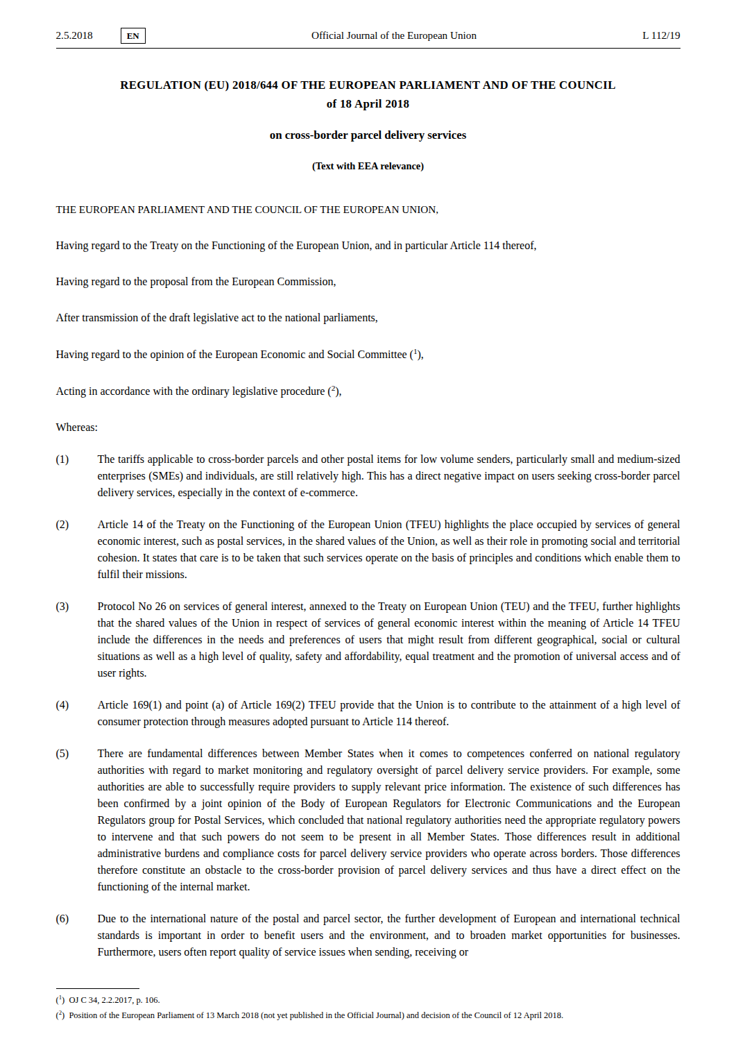2.5.2018 EN Official Journal of the European Union L 112/19
REGULATION (EU) 2018/644 OF THE EUROPEAN PARLIAMENT AND OF THE COUNCIL of 18 April 2018
on cross-border parcel delivery services
(Text with EEA relevance)
THE EUROPEAN PARLIAMENT AND THE COUNCIL OF THE EUROPEAN UNION,
Having regard to the Treaty on the Functioning of the European Union, and in particular Article 114 thereof,
Having regard to the proposal from the European Commission,
After transmission of the draft legislative act to the national parliaments,
Having regard to the opinion of the European Economic and Social Committee (1),
Acting in accordance with the ordinary legislative procedure (2),
Whereas:
(1)
The tariffs applicable to cross-border parcels and other postal items for low volume senders, particularly small and medium-sized enterprises (SMEs) and individuals, are still relatively high. This has a direct negative impact on users seeking cross-border parcel delivery services, especially in the context of e-commerce.
(2)
Article 14 of the Treaty on the Functioning of the European Union (TFEU) highlights the place occupied by services of general economic interest, such as postal services, in the shared values of the Union, as well as their role in promoting social and territorial cohesion. It states that care is to be taken that such services operate on the basis of principles and conditions which enable them to fulfil their missions.
(3)
Protocol No 26 on services of general interest, annexed to the Treaty on European Union (TEU) and the TFEU, further highlights that the shared values of the Union in respect of services of general economic interest within the meaning of Article 14 TFEU include the differences in the needs and preferences of users that might result from different geographical, social or cultural situations as well as a high level of quality, safety and affordability, equal treatment and the promotion of universal access and of user rights.
(4)
Article 169(1) and point (a) of Article 169(2) TFEU provide that the Union is to contribute to the attainment of a high level of consumer protection through measures adopted pursuant to Article 114 thereof.
(5)
There are fundamental differences between Member States when it comes to competences conferred on national regulatory authorities with regard to market monitoring and regulatory oversight of parcel delivery service providers. For example, some authorities are able to successfully require providers to supply relevant price information. The existence of such differences has been confirmed by a joint opinion of the Body of European Regulators for Electronic Communications and the European Regulators group for Postal Services, which concluded that national regulatory authorities need the appropriate regulatory powers to intervene and that such powers do not seem to be present in all Member States. Those differences result in additional administrative burdens and compliance costs for parcel delivery service providers who operate across borders. Those differences therefore constitute an obstacle to the cross-border provision of parcel delivery services and thus have a direct effect on the functioning of the internal market.
(6)
Due to the international nature of the postal and parcel sector, the further development of European and international technical standards is important in order to benefit users and the environment, and to broaden market opportunities for businesses. Furthermore, users often report quality of service issues when sending, receiving or
(1) OJ C 34, 2.2.2017, p. 106.
(2) Position of the European Parliament of 13 March 2018 (not yet published in the Official Journal) and decision of the Council of 12 April 2018.